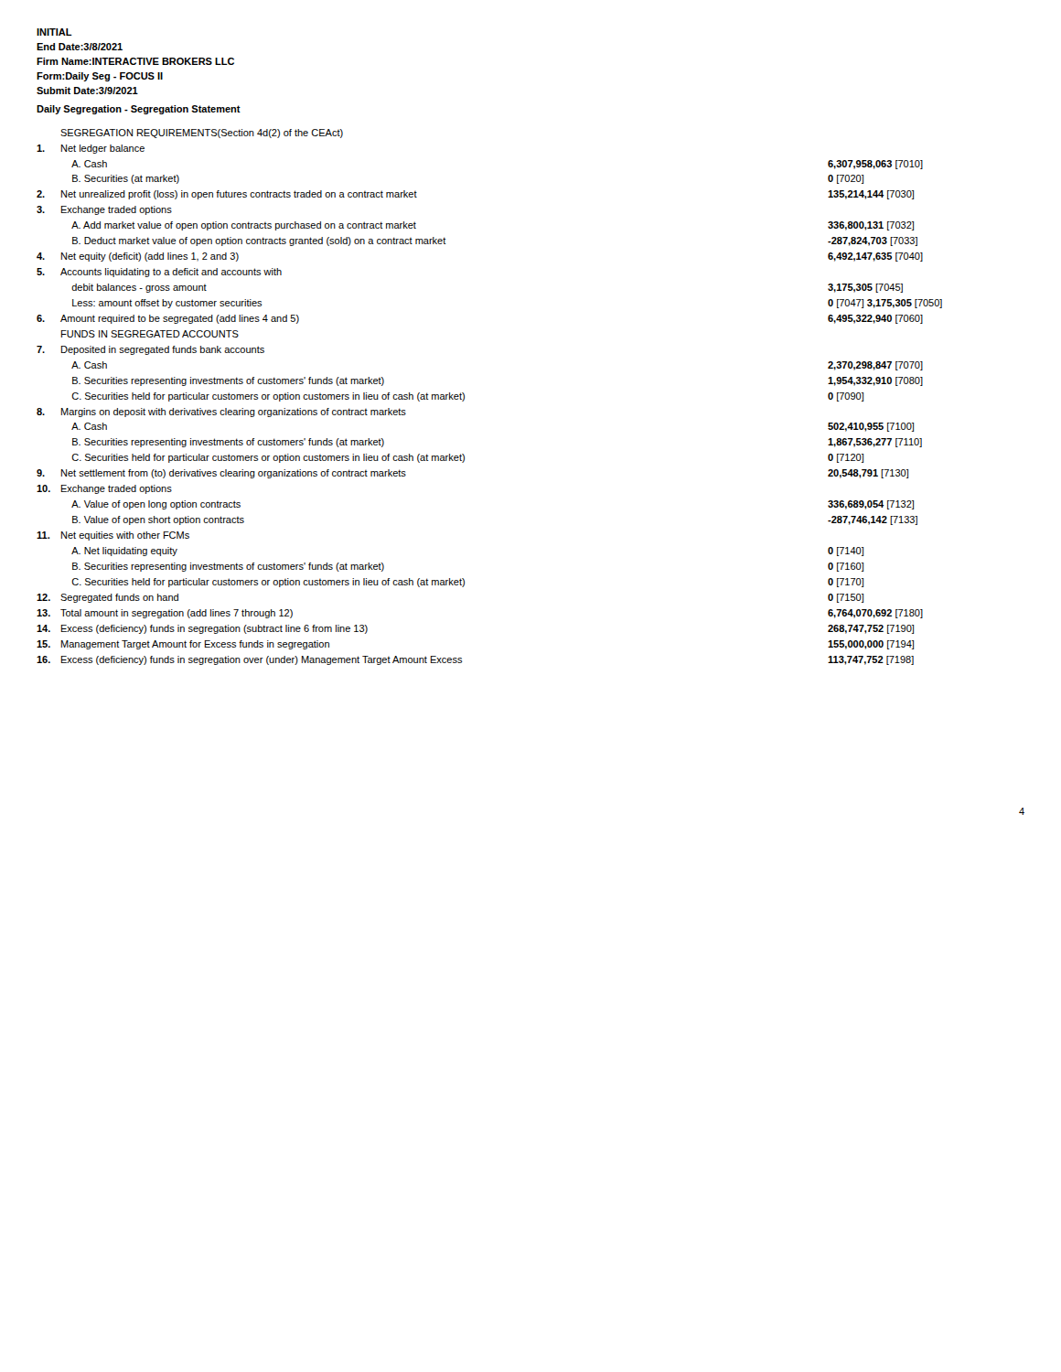INITIAL
End Date:3/8/2021
Firm Name:INTERACTIVE BROKERS LLC
Form:Daily Seg - FOCUS II
Submit Date:3/9/2021
Daily Segregation - Segregation Statement
| | SEGREGATION REQUIREMENTS(Section 4d(2) of the CEAct) | |
| 1. | Net ledger balance | |
| | A. Cash | 6,307,958,063 [7010] |
| | B. Securities (at market) | 0 [7020] |
| 2. | Net unrealized profit (loss) in open futures contracts traded on a contract market | 135,214,144 [7030] |
| 3. | Exchange traded options | |
| | A. Add market value of open option contracts purchased on a contract market | 336,800,131 [7032] |
| | B. Deduct market value of open option contracts granted (sold) on a contract market | -287,824,703 [7033] |
| 4. | Net equity (deficit) (add lines 1, 2 and 3) | 6,492,147,635 [7040] |
| 5. | Accounts liquidating to a deficit and accounts with | |
| | debit balances - gross amount | 3,175,305 [7045] |
| | Less: amount offset by customer securities | 0 [7047] 3,175,305 [7050] |
| 6. | Amount required to be segregated (add lines 4 and 5) | 6,495,322,940 [7060] |
| | FUNDS IN SEGREGATED ACCOUNTS | |
| 7. | Deposited in segregated funds bank accounts | |
| | A. Cash | 2,370,298,847 [7070] |
| | B. Securities representing investments of customers' funds (at market) | 1,954,332,910 [7080] |
| | C. Securities held for particular customers or option customers in lieu of cash (at market) | 0 [7090] |
| 8. | Margins on deposit with derivatives clearing organizations of contract markets | |
| | A. Cash | 502,410,955 [7100] |
| | B. Securities representing investments of customers' funds (at market) | 1,867,536,277 [7110] |
| | C. Securities held for particular customers or option customers in lieu of cash (at market) | 0 [7120] |
| 9. | Net settlement from (to) derivatives clearing organizations of contract markets | 20,548,791 [7130] |
| 10. | Exchange traded options | |
| | A. Value of open long option contracts | 336,689,054 [7132] |
| | B. Value of open short option contracts | -287,746,142 [7133] |
| 11. | Net equities with other FCMs | |
| | A. Net liquidating equity | 0 [7140] |
| | B. Securities representing investments of customers' funds (at market) | 0 [7160] |
| | C. Securities held for particular customers or option customers in lieu of cash (at market) | 0 [7170] |
| 12. | Segregated funds on hand | 0 [7150] |
| 13. | Total amount in segregation (add lines 7 through 12) | 6,764,070,692 [7180] |
| 14. | Excess (deficiency) funds in segregation (subtract line 6 from line 13) | 268,747,752 [7190] |
| 15. | Management Target Amount for Excess funds in segregation | 155,000,000 [7194] |
| 16. | Excess (deficiency) funds in segregation over (under) Management Target Amount Excess | 113,747,752 [7198] |
4